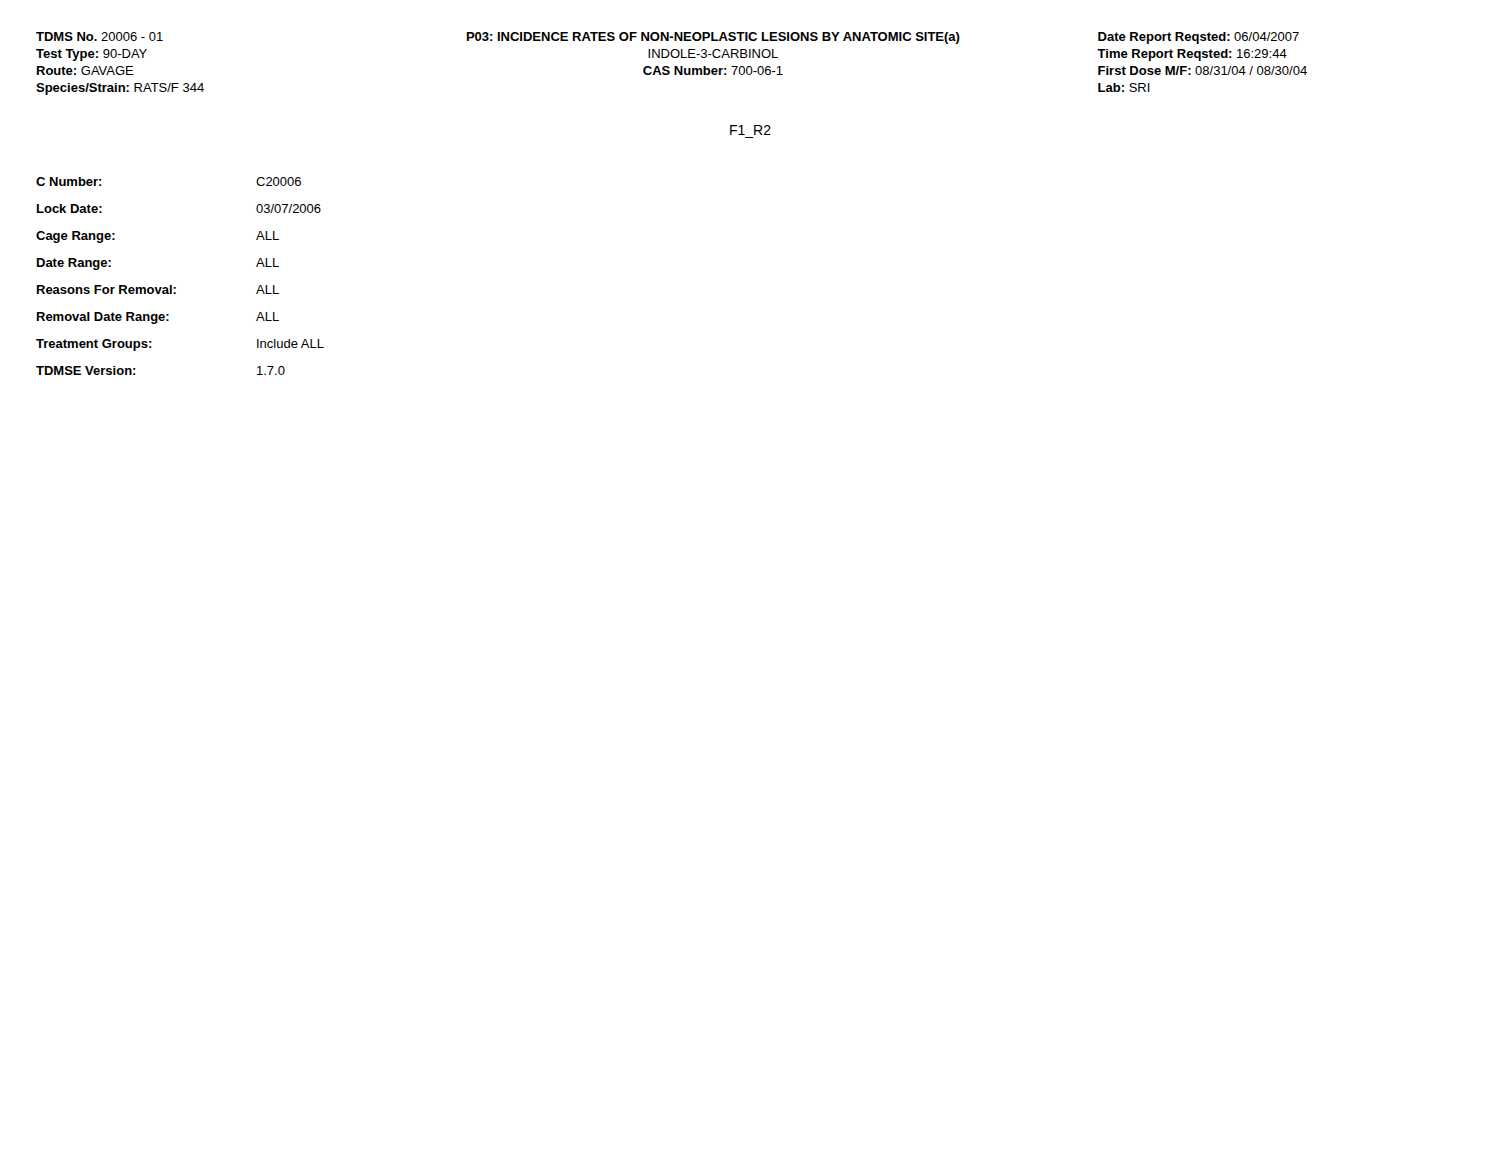| TDMS No. 20006 - 01 | P03: INCIDENCE RATES OF NON-NEOPLASTIC LESIONS BY ANATOMIC SITE(a) | Date Report Reqsted: 06/04/2007 |
| Test Type: 90-DAY | INDOLE-3-CARBINOL | Time Report Reqsted: 16:29:44 |
| Route: GAVAGE | CAS Number: 700-06-1 | First Dose M/F: 08/31/04 / 08/30/04 |
| Species/Strain: RATS/F 344 | | Lab: SRI |
F1_R2
| C Number: | C20006 |
| Lock Date: | 03/07/2006 |
| Cage Range: | ALL |
| Date Range: | ALL |
| Reasons For Removal: | ALL |
| Removal Date Range: | ALL |
| Treatment Groups: | Include ALL |
| TDMSE Version: | 1.7.0 |